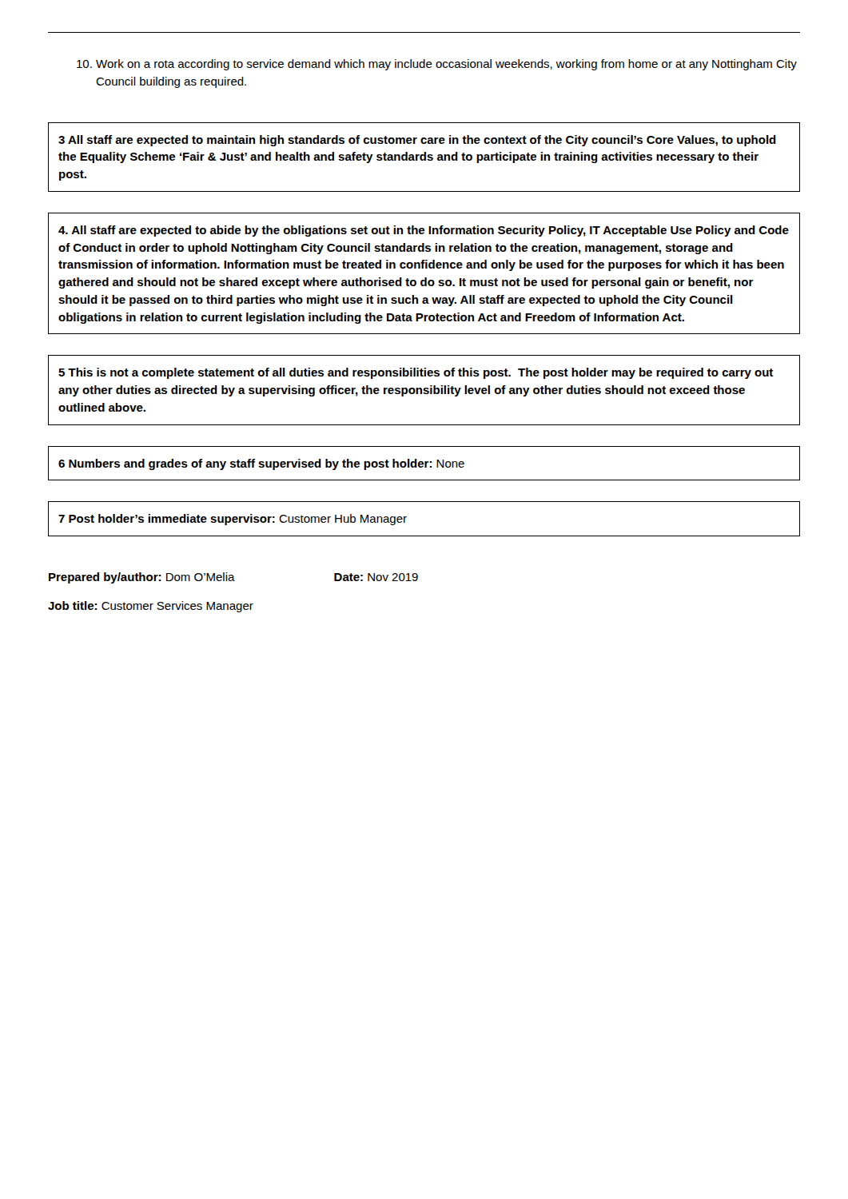Work on a rota according to service demand which may include occasional weekends, working from home or at any Nottingham City Council building as required.
3 All staff are expected to maintain high standards of customer care in the context of the City council’s Core Values, to uphold the Equality Scheme ‘Fair & Just’ and health and safety standards and to participate in training activities necessary to their post.
4. All staff are expected to abide by the obligations set out in the Information Security Policy, IT Acceptable Use Policy and Code of Conduct in order to uphold Nottingham City Council standards in relation to the creation, management, storage and transmission of information. Information must be treated in confidence and only be used for the purposes for which it has been gathered and should not be shared except where authorised to do so. It must not be used for personal gain or benefit, nor should it be passed on to third parties who might use it in such a way. All staff are expected to uphold the City Council obligations in relation to current legislation including the Data Protection Act and Freedom of Information Act.
5 This is not a complete statement of all duties and responsibilities of this post. The post holder may be required to carry out any other duties as directed by a supervising officer, the responsibility level of any other duties should not exceed those outlined above.
6 Numbers and grades of any staff supervised by the post holder: None
7 Post holder’s immediate supervisor: Customer Hub Manager
Prepared by/author: Dom O’Melia Date: Nov 2019
Job title: Customer Services Manager